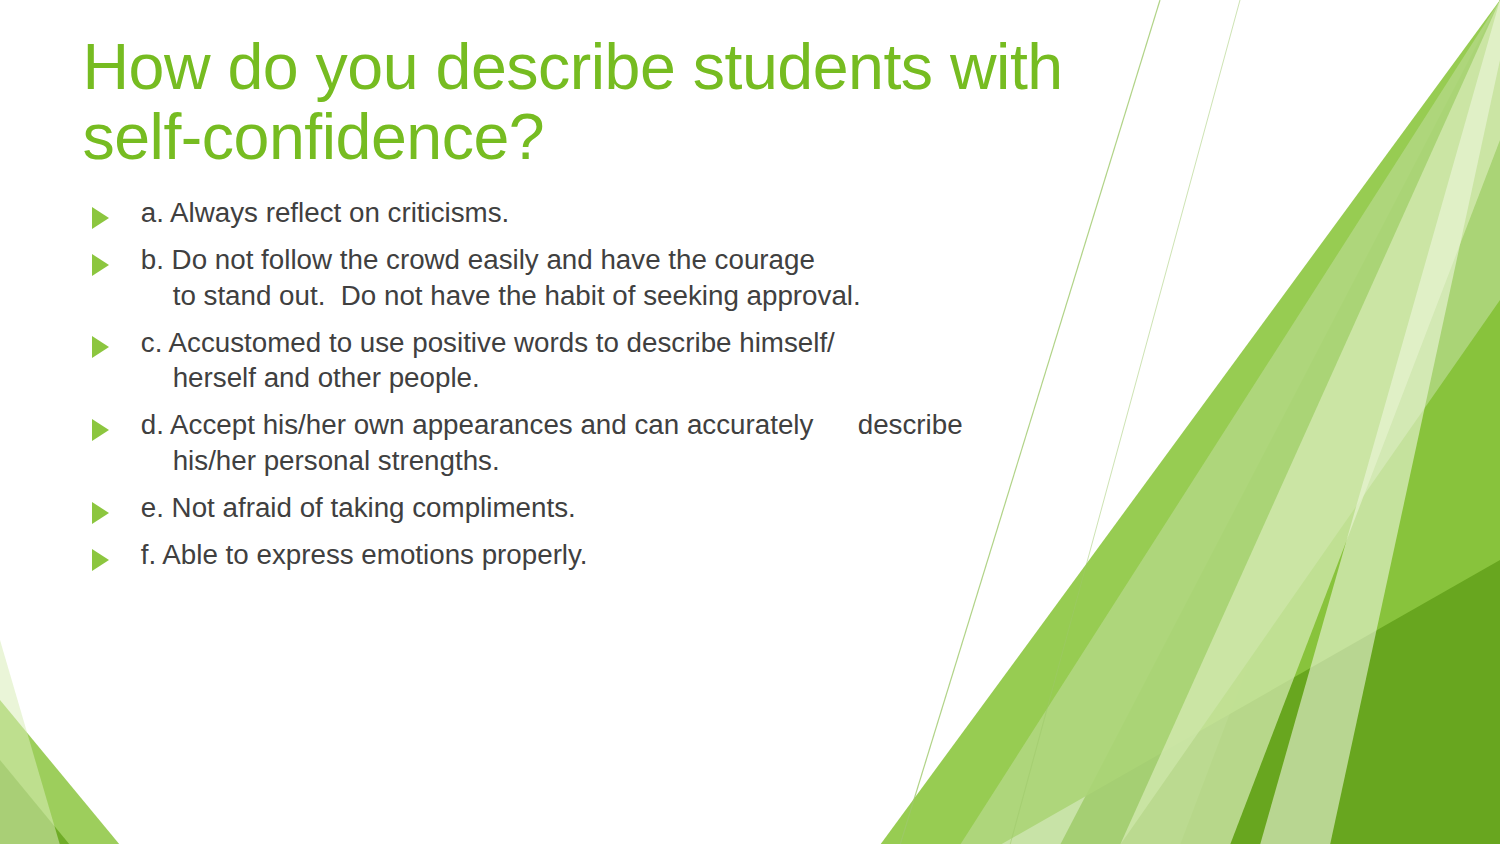How do you describe students with self-confidence?
a. Always reflect on criticisms.
b. Do not follow the crowd easily and have the courageto stand out. Do not have the habit of seeking approval.
c. Accustomed to use positive words to describe himself/herself and other people.
d. Accept his/her own appearances and can accurately describehis/her personal strengths.
e. Not afraid of taking compliments.
f. Able to express emotions properly.